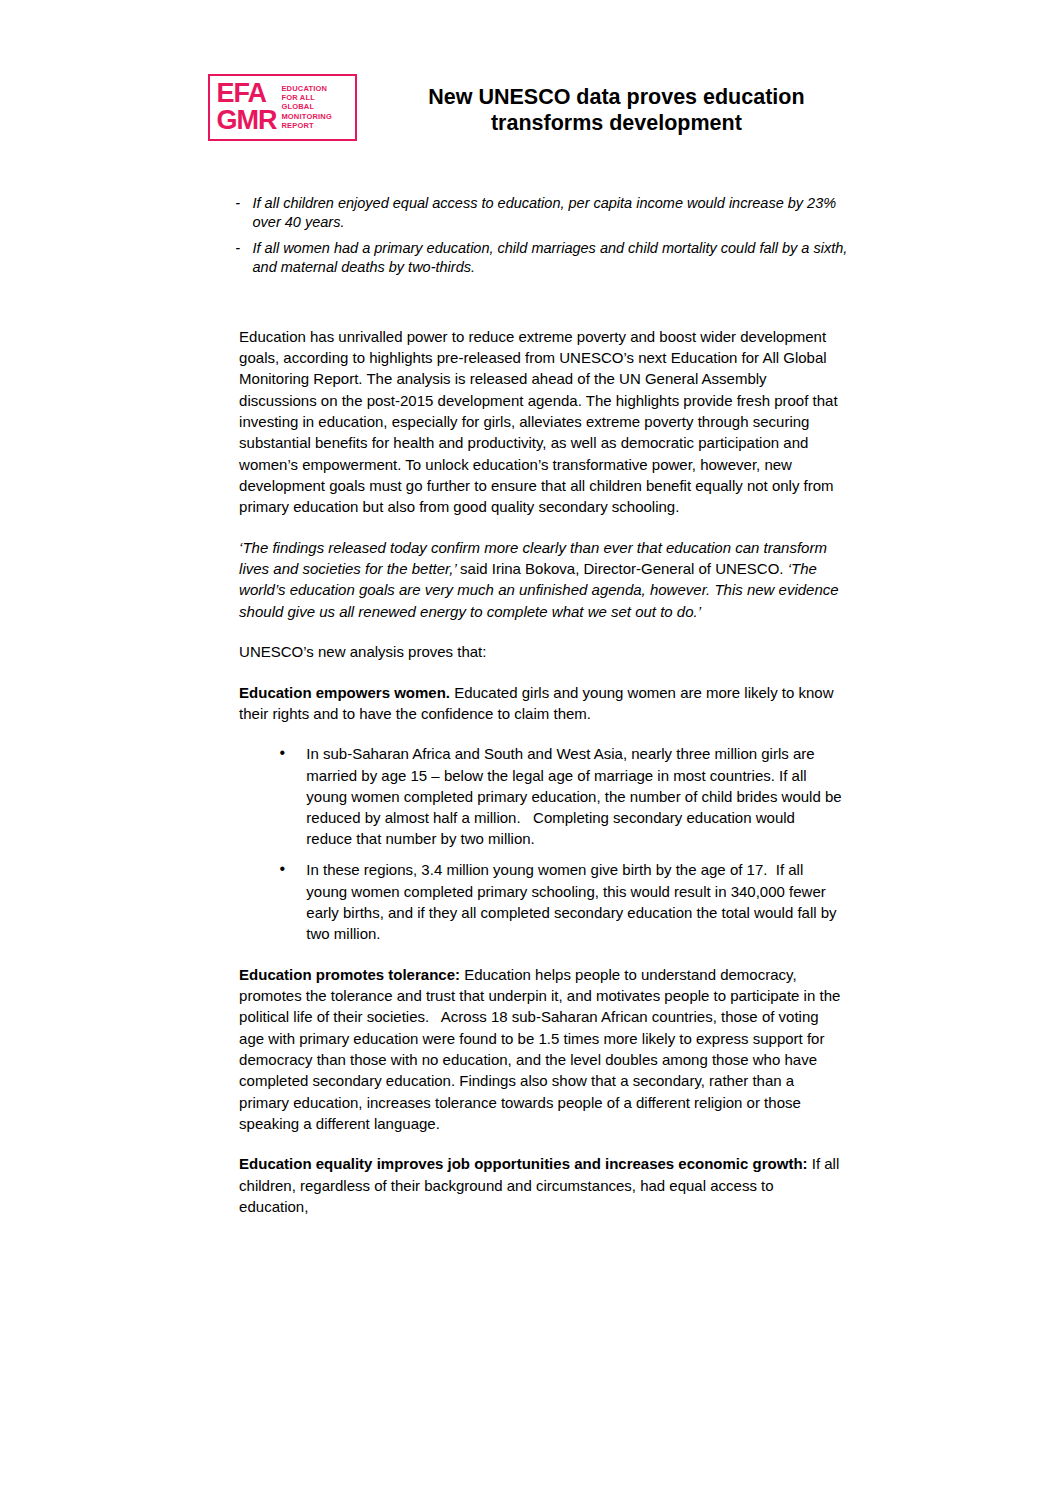EFA
GMR
Education
for all
Global
Monitoring
Report
New UNESCO data proves education transforms development
If all children enjoyed equal access to education, per capita income would increase by 23% over 40 years.
If all women had a primary education, child marriages and child mortality could fall by a sixth, and maternal deaths by two-thirds.
Education has unrivalled power to reduce extreme poverty and boost wider development goals, according to highlights pre-released from UNESCO’s next Education for All Global Monitoring Report. The analysis is released ahead of the UN General Assembly discussions on the post-2015 development agenda. The highlights provide fresh proof that investing in education, especially for girls, alleviates extreme poverty through securing substantial benefits for health and productivity, as well as democratic participation and women’s empowerment. To unlock education’s transformative power, however, new development goals must go further to ensure that all children benefit equally not only from primary education but also from good quality secondary schooling.
‘The findings released today confirm more clearly than ever that education can transform lives and societies for the better,’ said Irina Bokova, Director-General of UNESCO. ‘The world’s education goals are very much an unfinished agenda, however. This new evidence should give us all renewed energy to complete what we set out to do.’
UNESCO’s new analysis proves that:
Education empowers women. Educated girls and young women are more likely to know their rights and to have the confidence to claim them.
In sub-Saharan Africa and South and West Asia, nearly three million girls are married by age 15 – below the legal age of marriage in most countries. If all young women completed primary education, the number of child brides would be reduced by almost half a million. Completing secondary education would reduce that number by two million.
In these regions, 3.4 million young women give birth by the age of 17. If all young women completed primary schooling, this would result in 340,000 fewer early births, and if they all completed secondary education the total would fall by two million.
Education promotes tolerance: Education helps people to understand democracy, promotes the tolerance and trust that underpin it, and motivates people to participate in the political life of their societies. Across 18 sub-Saharan African countries, those of voting age with primary education were found to be 1.5 times more likely to express support for democracy than those with no education, and the level doubles among those who have completed secondary education. Findings also show that a secondary, rather than a primary education, increases tolerance towards people of a different religion or those speaking a different language.
Education equality improves job opportunities and increases economic growth: If all children, regardless of their background and circumstances, had equal access to education,